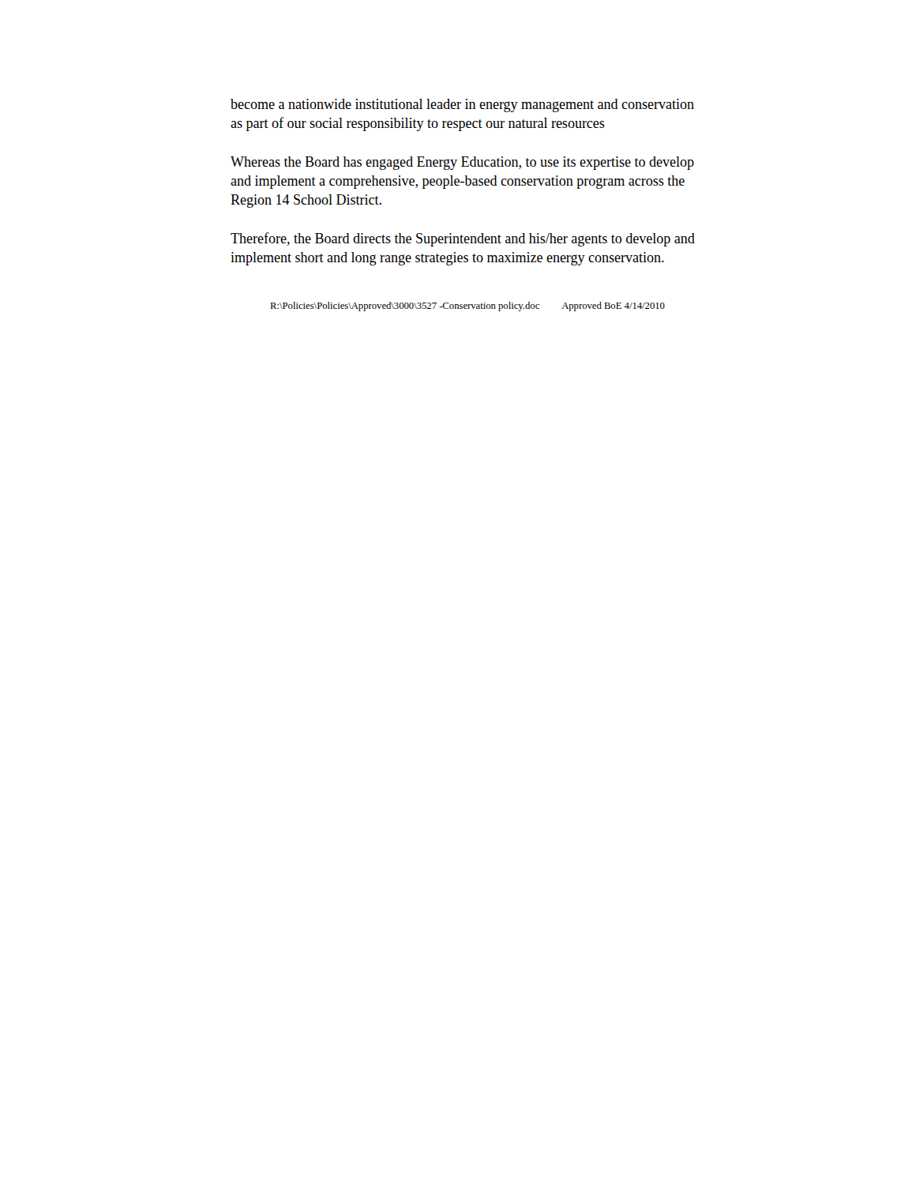become a nationwide institutional leader in energy management and conservation as part of our social responsibility to respect our natural resources
Whereas the Board has engaged Energy Education, to use its expertise to develop and implement a comprehensive, people-based conservation program across the Region 14 School District.
Therefore, the Board directs the Superintendent and his/her agents to develop and implement short and long range strategies to maximize energy conservation.
R:\Policies\Policies\Approved\3000\3527 -Conservation policy.doc Approved BoE 4/14/2010